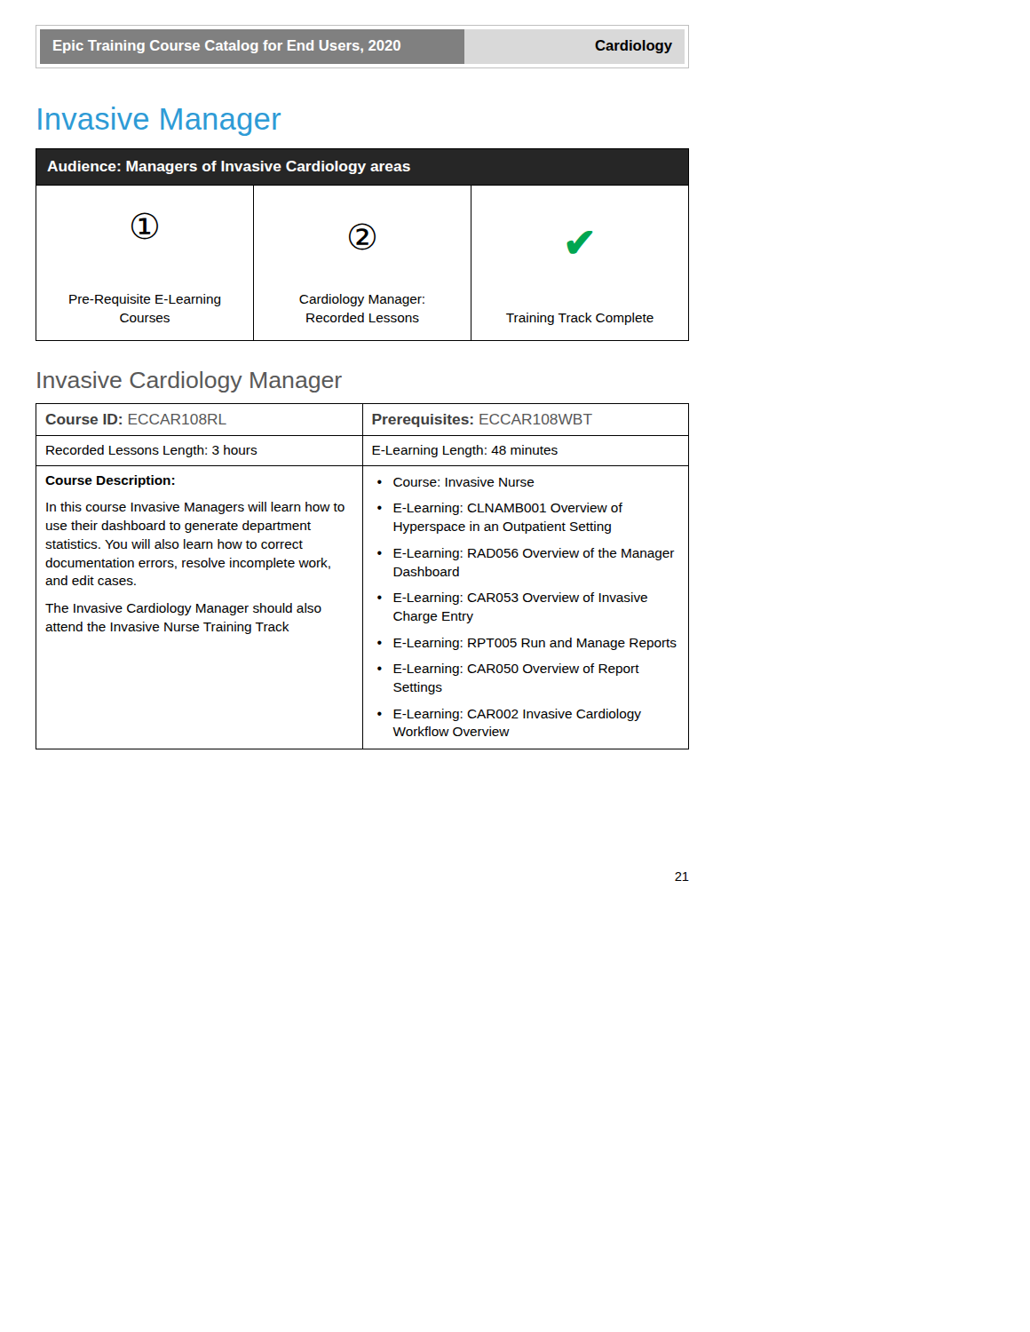Epic Training Course Catalog for End Users, 2020
Cardiology
Invasive Manager
| Audience: Managers of Invasive Cardiology areas |
| --- |
| ① Pre-Requisite E-Learning Courses | ② Cardiology Manager: Recorded Lessons | ✔ Training Track Complete |
Invasive Cardiology Manager
| Course ID: ECCAR108RL | Prerequisites: ECCAR108WBT |
| Recorded Lessons Length: 3 hours | E-Learning Length: 48 minutes |
| Course Description: In this course Invasive Managers will learn how to use their dashboard to generate department statistics. You will also learn how to correct documentation errors, resolve incomplete work, and edit cases. The Invasive Cardiology Manager should also attend the Invasive Nurse Training Track | Course: Invasive Nurse E-Learning: CLNAMB001 Overview of Hyperspace in an Outpatient Setting E-Learning: RAD056 Overview of the Manager Dashboard E-Learning: CAR053 Overview of Invasive Charge Entry E-Learning: RPT005 Run and Manage Reports E-Learning: CAR050 Overview of Report Settings E-Learning: CAR002 Invasive Cardiology Workflow Overview |
21